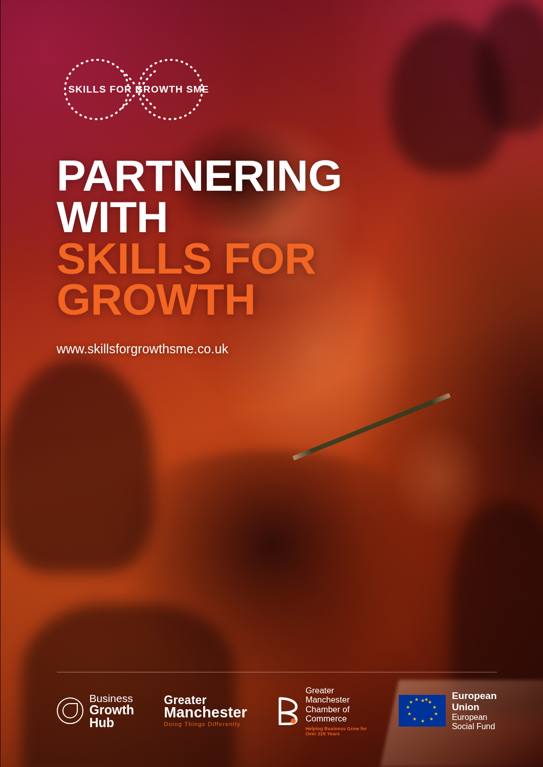SKILLS FOR GROWTH SME
Partnering
with
Skills for
Growth
www.skillsforgrowthsme.co.uk
Business Growth Hub
Greater Manchester Doing Things Differently
Greater Manchester Chamber of Commerce Helping Business Grow for Over 225 Years
★ ★ ★ ★ ★ ★ ★ ★ ★ ★ ★ ★
European Union European Social Fund